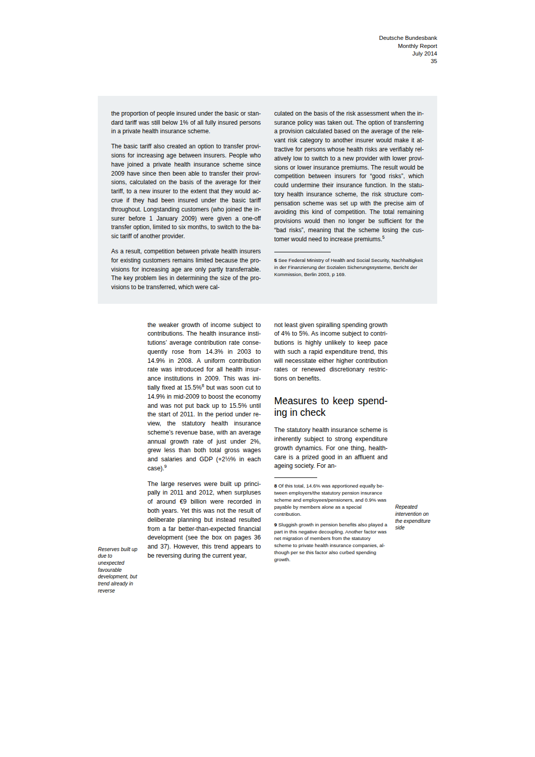Deutsche Bundesbank
Monthly Report
July 2014
35
the proportion of people insured under the basic or standard tariff was still below 1% of all fully insured persons in a private health insurance scheme.
The basic tariff also created an option to transfer provisions for increasing age between insurers. People who have joined a private health insurance scheme since 2009 have since then been able to transfer their provisions, calculated on the basis of the average for their tariff, to a new insurer to the extent that they would accrue if they had been insured under the basic tariff throughout. Longstanding customers (who joined the insurer before 1 January 2009) were given a one-off transfer option, limited to six months, to switch to the basic tariff of another provider.
As a result, competition between private health insurers for existing customers remains limited because the provisions for increasing age are only partly transferrable. The key problem lies in determining the size of the provisions to be transferred, which were cal-
culated on the basis of the risk assessment when the insurance policy was taken out. The option of transferring a provision calculated based on the average of the relevant risk category to another insurer would make it attractive for persons whose health risks are verifiably relatively low to switch to a new provider with lower provisions or lower insurance premiums. The result would be competition between insurers for “good risks”, which could undermine their insurance function. In the statutory health insurance scheme, the risk structure compensation scheme was set up with the precise aim of avoiding this kind of competition. The total remaining provisions would then no longer be sufficient for the “bad risks”, meaning that the scheme losing the customer would need to increase premiums.5
5 See Federal Ministry of Health and Social Security, Nachhaltigkeit in der Finanzierung der Sozialen Sicherungssysteme, Bericht der Kommission, Berlin 2003, p 169.
Reserves built up due to unexpected favourable development, but trend already in reverse
the weaker growth of income subject to contributions. The health insurance institutions’ average contribution rate consequently rose from 14.3% in 2003 to 14.9% in 2008. A uniform contribution rate was introduced for all health insurance institutions in 2009. This was initially fixed at 15.5%8 but was soon cut to 14.9% in mid-2009 to boost the economy and was not put back up to 15.5% until the start of 2011. In the period under review, the statutory health insurance scheme’s revenue base, with an average annual growth rate of just under 2%, grew less than both total gross wages and salaries and GDP (+2½% in each case).9
The large reserves were built up principally in 2011 and 2012, when surpluses of around €9 billion were recorded in both years. Yet this was not the result of deliberate planning but instead resulted from a far better-than-expected financial development (see the box on pages 36 and 37). However, this trend appears to be reversing during the current year,
not least given spiralling spending growth of 4% to 5%. As income subject to contributions is highly unlikely to keep pace with such a rapid expenditure trend, this will necessitate either higher contribution rates or renewed discretionary restrictions on benefits.
Measures to keep spending in check
The statutory health insurance scheme is inherently subject to strong expenditure growth dynamics. For one thing, healthcare is a prized good in an affluent and ageing society. For an-
8 Of this total, 14.6% was apportioned equally between employers/the statutory pension insurance scheme and employees/pensioners, and 0.9% was payable by members alone as a special contribution.
9 Sluggish growth in pension benefits also played a part in this negative decoupling. Another factor was net migration of members from the statutory scheme to private health insurance companies, although per se this factor also curbed spending growth.
Repeated intervention on the expenditure side